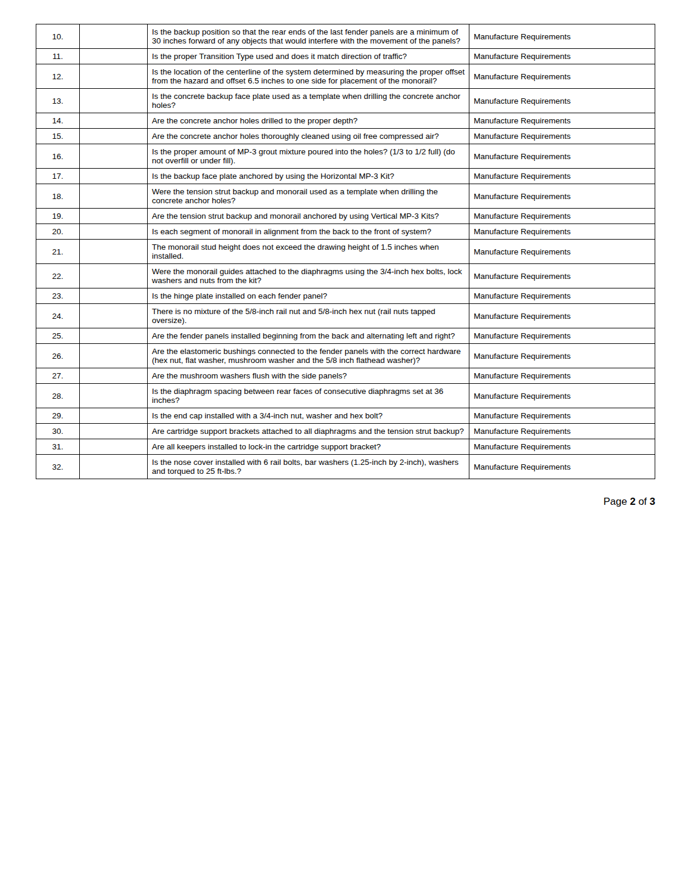| 10. | | Is the backup position so that the rear ends of the last fender panels are a minimum of 30 inches forward of any objects that would interfere with the movement of the panels? | Manufacture Requirements |
| 11. | | Is the proper Transition Type used and does it match direction of traffic? | Manufacture Requirements |
| 12. | | Is the location of the centerline of the system determined by measuring the proper offset from the hazard and offset 6.5 inches to one side for placement of the monorail? | Manufacture Requirements |
| 13. | | Is the concrete backup face plate used as a template when drilling the concrete anchor holes? | Manufacture Requirements |
| 14. | | Are the concrete anchor holes drilled to the proper depth? | Manufacture Requirements |
| 15. | | Are the concrete anchor holes thoroughly cleaned using oil free compressed air? | Manufacture Requirements |
| 16. | | Is the proper amount of MP-3 grout mixture poured into the holes? (1/3 to 1/2 full) (do not overfill or under fill). | Manufacture Requirements |
| 17. | | Is the backup face plate anchored by using the Horizontal MP-3 Kit? | Manufacture Requirements |
| 18. | | Were the tension strut backup and monorail used as a template when drilling the concrete anchor holes? | Manufacture Requirements |
| 19. | | Are the tension strut backup and monorail anchored by using Vertical MP-3 Kits? | Manufacture Requirements |
| 20. | | Is each segment of monorail in alignment from the back to the front of system? | Manufacture Requirements |
| 21. | | The monorail stud height does not exceed the drawing height of 1.5 inches when installed. | Manufacture Requirements |
| 22. | | Were the monorail guides attached to the diaphragms using the 3/4-inch hex bolts, lock washers and nuts from the kit? | Manufacture Requirements |
| 23. | | Is the hinge plate installed on each fender panel? | Manufacture Requirements |
| 24. | | There is no mixture of the 5/8-inch rail nut and 5/8-inch hex nut (rail nuts tapped oversize). | Manufacture Requirements |
| 25. | | Are the fender panels installed beginning from the back and alternating left and right? | Manufacture Requirements |
| 26. | | Are the elastomeric bushings connected to the fender panels with the correct hardware (hex nut, flat washer, mushroom washer and the 5/8 inch flathead washer)? | Manufacture Requirements |
| 27. | | Are the mushroom washers flush with the side panels? | Manufacture Requirements |
| 28. | | Is the diaphragm spacing between rear faces of consecutive diaphragms set at 36 inches? | Manufacture Requirements |
| 29. | | Is the end cap installed with a 3/4-inch nut, washer and hex bolt? | Manufacture Requirements |
| 30. | | Are cartridge support brackets attached to all diaphragms and the tension strut backup? | Manufacture Requirements |
| 31. | | Are all keepers installed to lock-in the cartridge support bracket? | Manufacture Requirements |
| 32. | | Is the nose cover installed with 6 rail bolts, bar washers (1.25-inch by 2-inch), washers and torqued to 25 ft-lbs.? | Manufacture Requirements |
Page 2 of 3